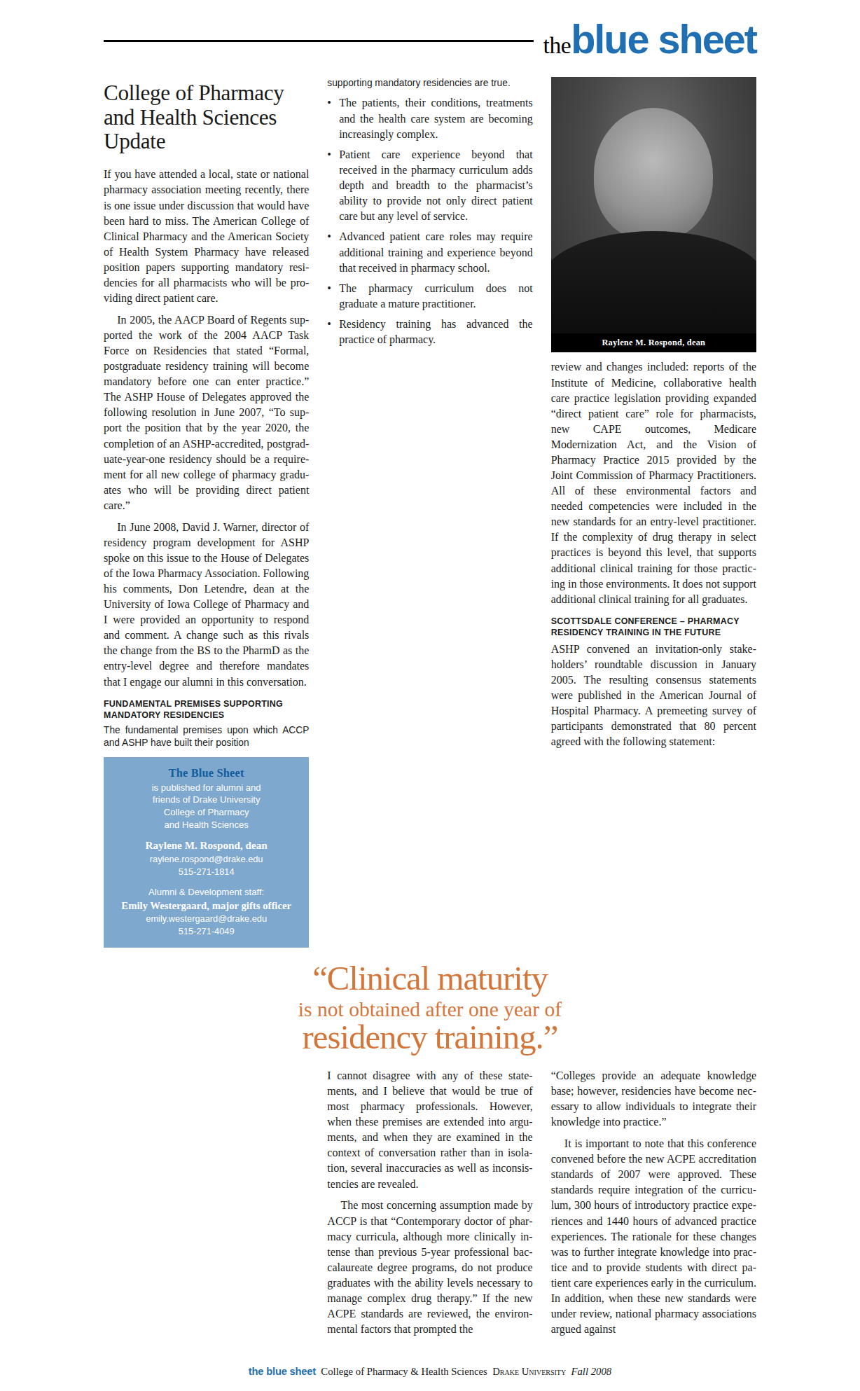the blue sheet
College of Pharmacy
and Health Sciences Update
If you have attended a local, state or national pharmacy association meeting recently, there is one issue under discussion that would have been hard to miss. The American College of Clinical Pharmacy and the American Society of Health System Pharmacy have released position papers supporting mandatory residencies for all pharmacists who will be providing direct patient care.
In 2005, the AACP Board of Regents supported the work of the 2004 AACP Task Force on Residencies that stated “Formal, postgraduate residency training will become mandatory before one can enter practice.” The ASHP House of Delegates approved the following resolution in June 2007, “To support the position that by the year 2020, the completion of an ASHP-accredited, postgraduate-year-one residency should be a requirement for all new college of pharmacy graduates who will be providing direct patient care.”
In June 2008, David J. Warner, director of residency program development for ASHP spoke on this issue to the House of Delegates of the Iowa Pharmacy Association. Following his comments, Don Letendre, dean at the University of Iowa College of Pharmacy and I were provided an opportunity to respond and comment. A change such as this rivals the change from the BS to the PharmD as the entry-level degree and therefore mandates that I engage our alumni in this conversation.
Fundamental premises supporting mandatory residencies
The fundamental premises upon which ACCP and ASHP have built their position
The Blue Sheet
is published for alumni and
friends of Drake University
College of Pharmacy
and Health Sciences
Raylene M. Rospond, dean
raylene.rospond@drake.edu
515-271-1814
Alumni & Development staff:
Emily Westergaard, major gifts officer
emily.westergaard@drake.edu
515-271-4049
supporting mandatory residencies are true.
The patients, their conditions, treatments and the health care system are becoming increasingly complex.
Patient care experience beyond that received in the pharmacy curriculum adds depth and breadth to the pharmacist’s ability to provide not only direct patient care but any level of service.
Advanced patient care roles may require additional training and experience beyond that received in pharmacy school.
The pharmacy curriculum does not graduate a mature practitioner.
Residency training has advanced the practice of pharmacy.
Raylene M. Rospond, dean
review and changes included: reports of the Institute of Medicine, collaborative health care practice legislation providing expanded “direct patient care” role for pharmacists, new CAPE outcomes, Medicare Modernization Act, and the Vision of Pharmacy Practice 2015 provided by the Joint Commission of Pharmacy Practitioners. All of these environmental factors and needed competencies were included in the new standards for an entry-level practitioner. If the complexity of drug therapy in select practices is beyond this level, that supports additional clinical training for those practicing in those environments. It does not support additional clinical training for all graduates.
Scottsdale Conference – Pharmacy Residency Training in the Future
ASHP convened an invitation-only stakeholders’ roundtable discussion in January 2005. The resulting consensus statements were published in the American Journal of Hospital Pharmacy. A premeeting survey of participants demonstrated that 80 percent agreed with the following statement:
“Clinical maturity is not obtained after one year of residency training.”
I cannot disagree with any of these statements, and I believe that would be true of most pharmacy professionals. However, when these premises are extended into arguments, and when they are examined in the context of conversation rather than in isolation, several inaccuracies as well as inconsistencies are revealed.
The most concerning assumption made by ACCP is that “Contemporary doctor of pharmacy curricula, although more clinically intense than previous 5-year professional baccalaureate degree programs, do not produce graduates with the ability levels necessary to manage complex drug therapy.” If the new ACPE standards are reviewed, the environmental factors that prompted the
“Colleges provide an adequate knowledge base; however, residencies have become necessary to allow individuals to integrate their knowledge into practice.”
It is important to note that this conference convened before the new ACPE accreditation standards of 2007 were approved. These standards require integration of the curriculum, 300 hours of introductory practice experiences and 1440 hours of advanced practice experiences. The rationale for these changes was to further integrate knowledge into practice and to provide students with direct patient care experiences early in the curriculum. In addition, when these new standards were under review, national pharmacy associations argued against
the blue sheet College of Pharmacy & Health Sciences Drake University Fall 2008